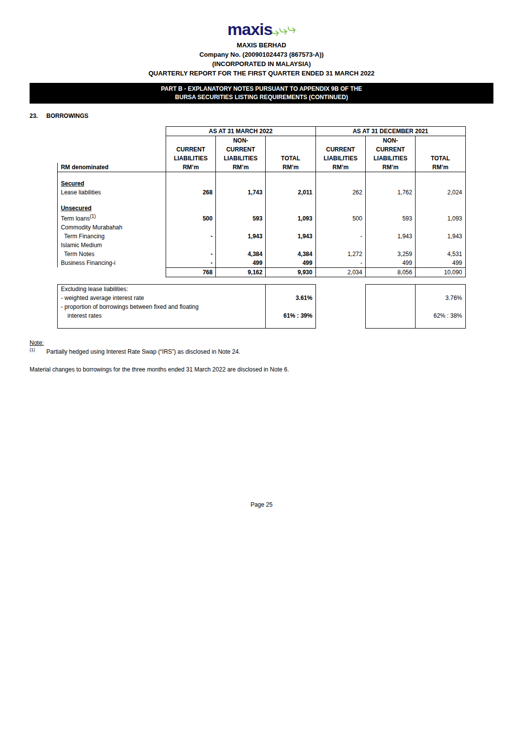maxis⤷⤷⤷
MAXIS BERHAD
Company No. (200901024473 (867573-A))
(INCORPORATED IN MALAYSIA)
QUARTERLY REPORT FOR THE FIRST QUARTER ENDED 31 MARCH 2022
PART B - EXPLANATORY NOTES PURSUANT TO APPENDIX 9B OF THE
BURSA SECURITIES LISTING REQUIREMENTS (CONTINUED)
23. BORROWINGS
| | AS AT 31 MARCH 2022 | AS AT 31 DECEMBER 2021 |
| --- | --- | --- |
| | | NON- | | | NON- | |
| | CURRENT | CURRENT | | CURRENT | CURRENT | |
| | LIABILITIES | LIABILITIES | TOTAL | LIABILITIES | LIABILITIES | TOTAL |
| RM denominated | RM’m | RM’m | RM’m | RM’m | RM’m | RM’m |
| Secured | | | | | | |
| Lease liabilities | 268 | 1,743 | 2,011 | 262 | 1,762 | 2,024 |
| Unsecured | | | | | | |
| Term loans (1) | 500 | 593 | 1,093 | 500 | 593 | 1,093 |
| Commodity Murabahah | | | | | | |
| Term Financing | - | 1,943 | 1,943 | - | 1,943 | 1,943 |
| Islamic Medium | | | | | | |
| Term Notes | - | 4,384 | 4,384 | 1,272 | 3,259 | 4,531 |
| Business Financing-i | - | 499 | 499 | - | 499 | 499 |
| | 768 | 9,162 | 9,930 | 2,034 | 8,056 | 10,090 |
| Excluding lease liabilities: | | | | |
| - weighted average interest rate | 3.61% | | | 3.76% |
| - proportion of borrowings between fixed and floating | | | | |
| interest rates | 61% : 39% | | | 62% : 38% |
Note:
(1) Partially hedged using Interest Rate Swap (“IRS”) as disclosed in Note 24.
Material changes to borrowings for the three months ended 31 March 2022 are disclosed in Note 6.
Page 25